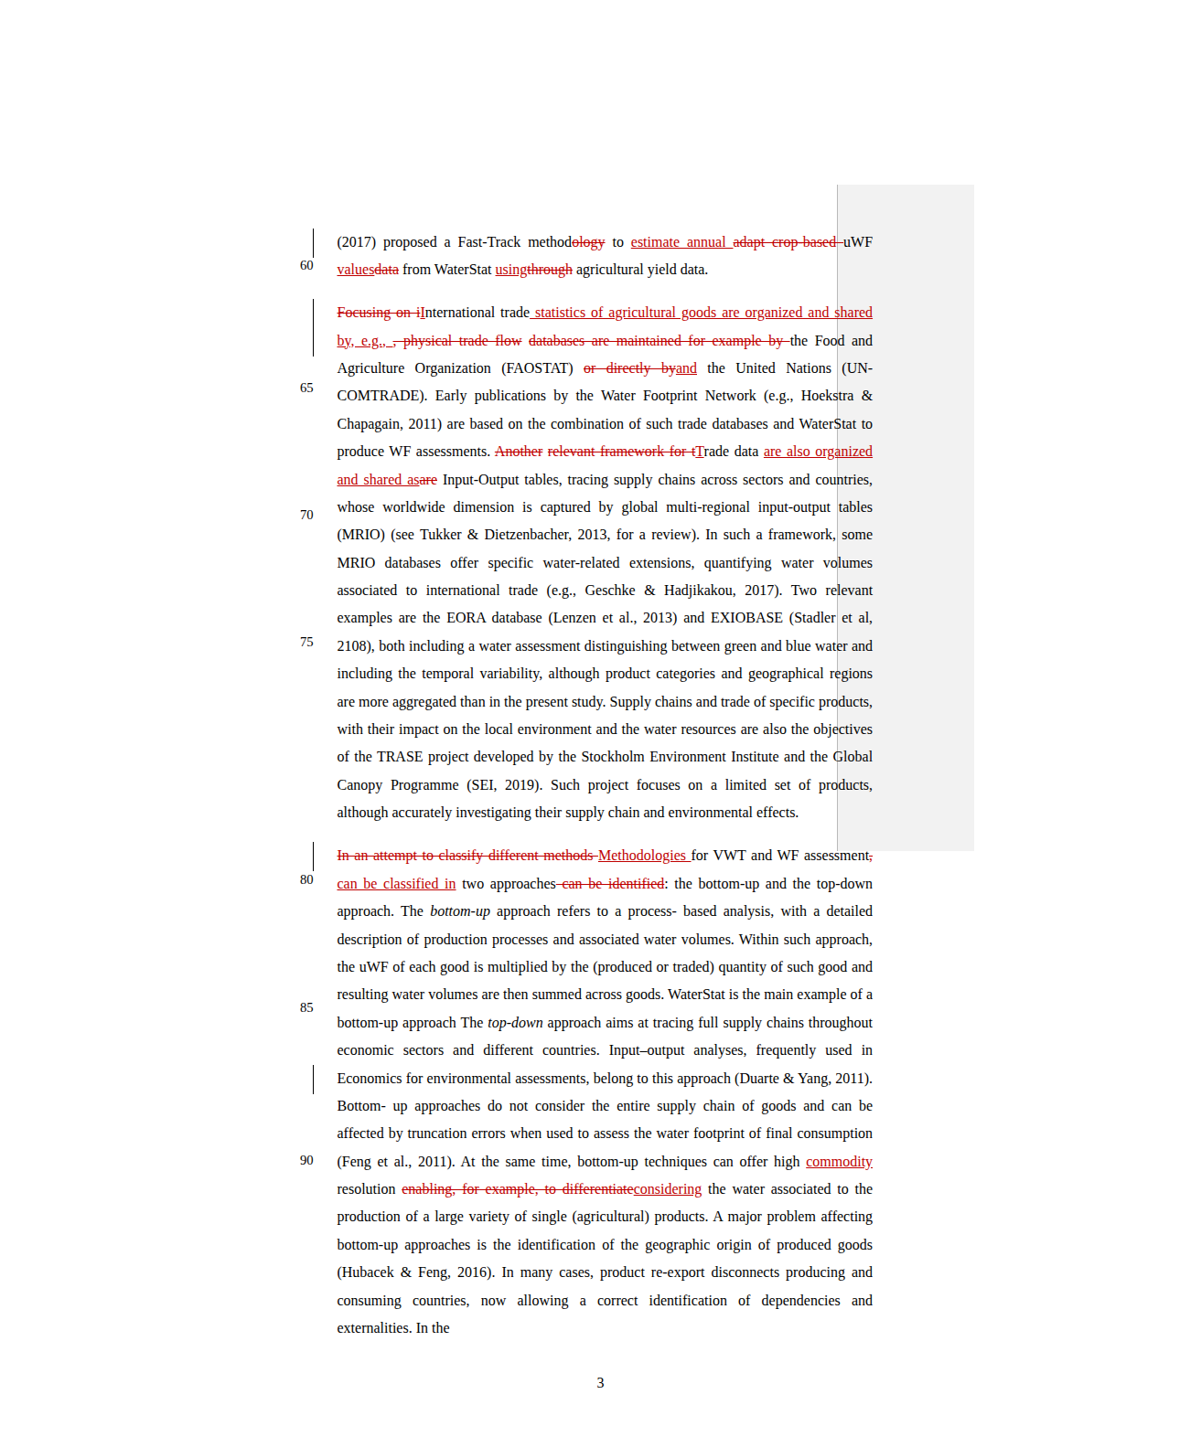(2017) proposed a Fast-Track methodology to estimate annual adapt crop-based uWF valuesdata from WaterStat 60 usingthrough agricultural yield data.
Focusing on iInternational trade statistics of agricultural goods are organized and shared by, e.g., , physical trade flow databases are maintained for example by the Food and Agriculture Organization (FAOSTAT) or directly byand the United Nations (UN-COMTRADE). Early publications by the Water Footprint Network (e.g., Hoekstra & Chapagain, 65 2011) are based on the combination of such trade databases and WaterStat to produce WF assessments. Another relevant framework for tTrade data are also organized and shared asare Input-Output tables, tracing supply chains across sectors and countries, whose worldwide dimension is captured by global multi-regional input-output tables (MRIO) (see Tukker & Dietzenbacher, 2013, for a review). In such a framework, some MRIO databases offer specific water-related extensions, quantifying water volumes associated to international trade (e.g., Geschke & Hadjikakou, 70 2017). Two relevant examples are the EORA database (Lenzen et al., 2013) and EXIOBASE (Stadler et al, 2108), both including a water assessment distinguishing between green and blue water and including the temporal variability, although product categories and geographical regions are more aggregated than in the present study. Supply chains and trade of specific products, with their impact on the local environment and the water resources are also the objectives of the TRASE project developed by the Stockholm Environment Institute and the Global Canopy Programme (SEI, 2019). 75 Such project focuses on a limited set of products, although accurately investigating their supply chain and environmental effects.
In an attempt to classify different methods Methodologies for VWT and WF assessment, can be classified in two approaches can be identified: the bottom-up and the top-down approach. The bottom-up approach refers to a process- 80 based analysis, with a detailed description of production processes and associated water volumes. Within such approach, the uWF of each good is multiplied by the (produced or traded) quantity of such good and resulting water volumes are then summed across goods. WaterStat is the main example of a bottom-up approach The top-down approach aims at tracing full supply chains throughout economic sectors and different countries. Input–output analyses, frequently used in Economics for environmental assessments, belong to this approach (Duarte & Yang, 2011). Bottom- 85 up approaches do not consider the entire supply chain of goods and can be affected by truncation errors when used to assess the water footprint of final consumption (Feng et al., 2011). At the same time, bottom-up techniques can offer high commodity resolution enabling, for example, to differentiateconsidering the water associated to the production of a large variety of single (agricultural) products. A major problem affecting bottom-up approaches is the identification of the geographic origin of produced goods (Hubacek & Feng, 2016). In many cases, product re-export disconnects 90 producing and consuming countries, now allowing a correct identification of dependencies and externalities. In the
3